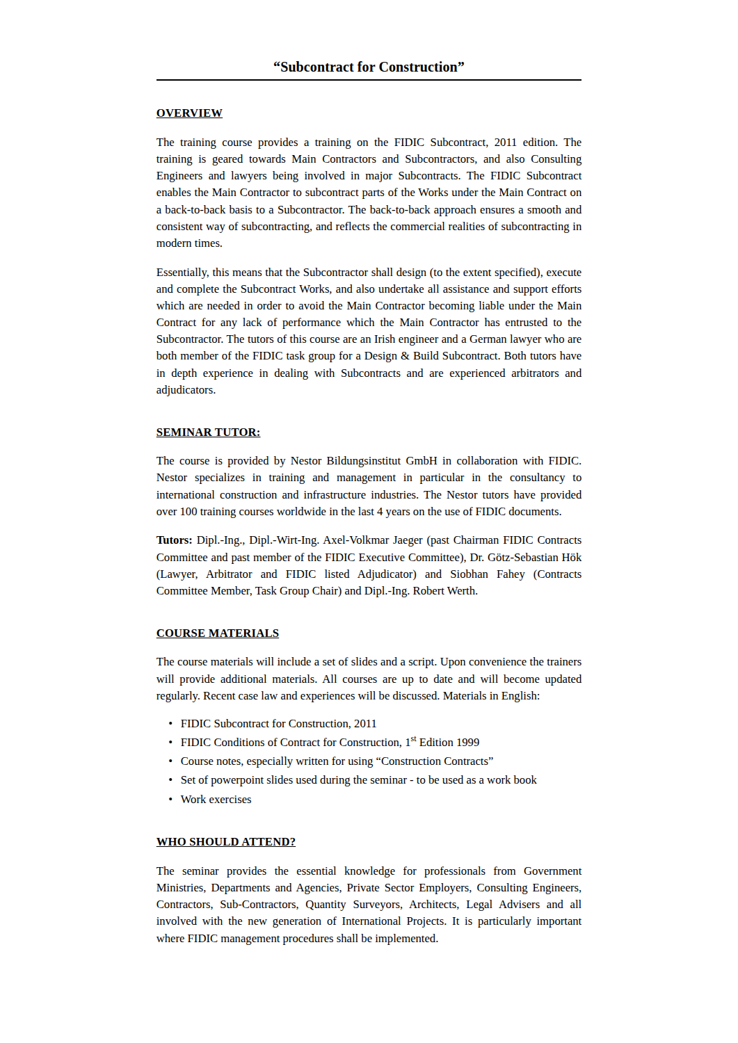“Subcontract for Construction”
OVERVIEW
The training course provides a training on the FIDIC Subcontract, 2011 edition. The training is geared towards Main Contractors and Subcontractors, and also Consulting Engineers and lawyers being involved in major Subcontracts. The FIDIC Subcontract enables the Main Contractor to subcontract parts of the Works under the Main Contract on a back-to-back basis to a Subcontractor. The back-to-back approach ensures a smooth and consistent way of subcontracting, and reflects the commercial realities of subcontracting in modern times.
Essentially, this means that the Subcontractor shall design (to the extent specified), execute and complete the Subcontract Works, and also undertake all assistance and support efforts which are needed in order to avoid the Main Contractor becoming liable under the Main Contract for any lack of performance which the Main Contractor has entrusted to the Subcontractor. The tutors of this course are an Irish engineer and a German lawyer who are both member of the FIDIC task group for a Design & Build Subcontract. Both tutors have in depth experience in dealing with Subcontracts and are experienced arbitrators and adjudicators.
SEMINAR TUTOR:
The course is provided by Nestor Bildungsinstitut GmbH in collaboration with FIDIC. Nestor specializes in training and management in particular in the consultancy to international construction and infrastructure industries. The Nestor tutors have provided over 100 training courses worldwide in the last 4 years on the use of FIDIC documents.
Tutors: Dipl.-Ing., Dipl.-Wirt-Ing. Axel-Volkmar Jaeger (past Chairman FIDIC Contracts Committee and past member of the FIDIC Executive Committee), Dr. Götz-Sebastian Hök (Lawyer, Arbitrator and FIDIC listed Adjudicator) and Siobhan Fahey (Contracts Committee Member, Task Group Chair) and Dipl.-Ing. Robert Werth.
COURSE MATERIALS
The course materials will include a set of slides and a script. Upon convenience the trainers will provide additional materials. All courses are up to date and will become updated regularly. Recent case law and experiences will be discussed. Materials in English:
FIDIC Subcontract for Construction, 2011
FIDIC Conditions of Contract for Construction, 1st Edition 1999
Course notes, especially written for using “Construction Contracts”
Set of powerpoint slides used during the seminar - to be used as a work book
Work exercises
WHO SHOULD ATTEND?
The seminar provides the essential knowledge for professionals from Government Ministries, Departments and Agencies, Private Sector Employers, Consulting Engineers, Contractors, Sub-Contractors, Quantity Surveyors, Architects, Legal Advisers and all involved with the new generation of International Projects. It is particularly important where FIDIC management procedures shall be implemented.